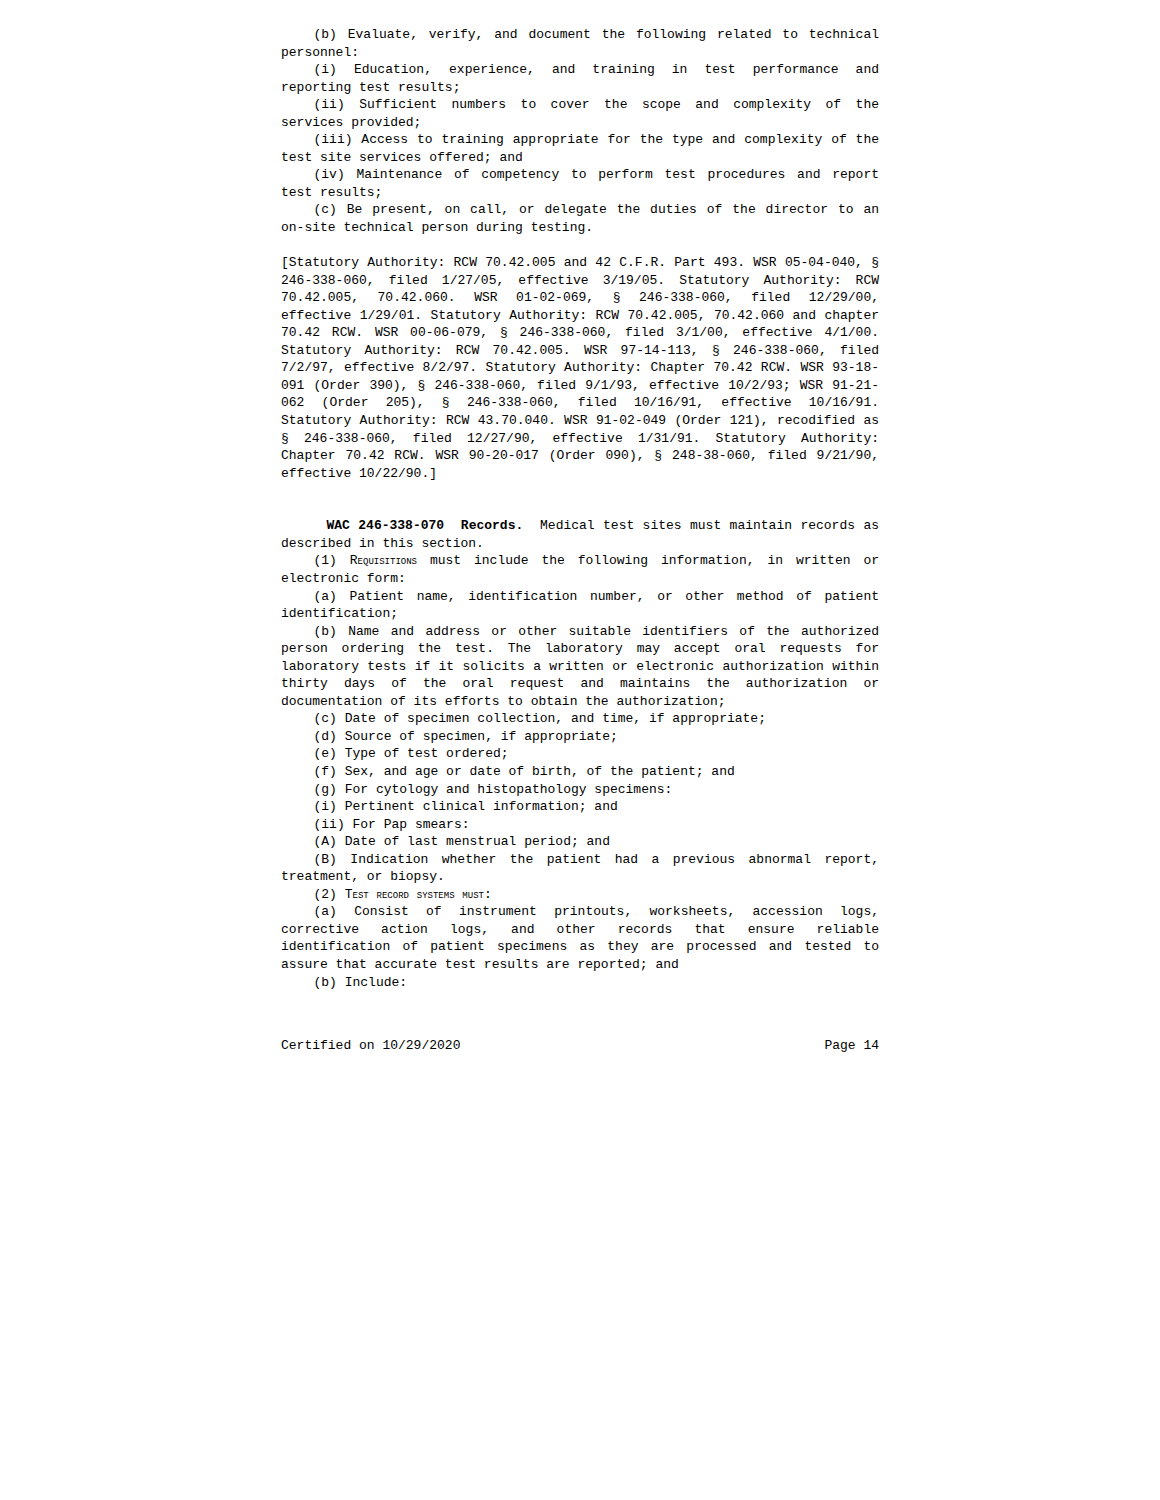(b) Evaluate, verify, and document the following related to technical personnel:
(i) Education, experience, and training in test performance and reporting test results;
(ii) Sufficient numbers to cover the scope and complexity of the services provided;
(iii) Access to training appropriate for the type and complexity of the test site services offered; and
(iv) Maintenance of competency to perform test procedures and report test results;
(c) Be present, on call, or delegate the duties of the director to an on-site technical person during testing.
[Statutory Authority: RCW 70.42.005 and 42 C.F.R. Part 493. WSR 05-04-040, § 246-338-060, filed 1/27/05, effective 3/19/05. Statutory Authority: RCW 70.42.005, 70.42.060. WSR 01-02-069, § 246-338-060, filed 12/29/00, effective 1/29/01. Statutory Authority: RCW 70.42.005, 70.42.060 and chapter 70.42 RCW. WSR 00-06-079, § 246-338-060, filed 3/1/00, effective 4/1/00. Statutory Authority: RCW 70.42.005. WSR 97-14-113, § 246-338-060, filed 7/2/97, effective 8/2/97. Statutory Authority: Chapter 70.42 RCW. WSR 93-18-091 (Order 390), § 246-338-060, filed 9/1/93, effective 10/2/93; WSR 91-21-062 (Order 205), § 246-338-060, filed 10/16/91, effective 10/16/91. Statutory Authority: RCW 43.70.040. WSR 91-02-049 (Order 121), recodified as § 246-338-060, filed 12/27/90, effective 1/31/91. Statutory Authority: Chapter 70.42 RCW. WSR 90-20-017 (Order 090), § 248-38-060, filed 9/21/90, effective 10/22/90.]
WAC 246-338-070 Records. Medical test sites must maintain records as described in this section.
(1) Requisitions must include the following information, in written or electronic form:
(a) Patient name, identification number, or other method of patient identification;
(b) Name and address or other suitable identifiers of the authorized person ordering the test. The laboratory may accept oral requests for laboratory tests if it solicits a written or electronic authorization within thirty days of the oral request and maintains the authorization or documentation of its efforts to obtain the authorization;
(c) Date of specimen collection, and time, if appropriate;
(d) Source of specimen, if appropriate;
(e) Type of test ordered;
(f) Sex, and age or date of birth, of the patient; and
(g) For cytology and histopathology specimens:
(i) Pertinent clinical information; and
(ii) For Pap smears:
(A) Date of last menstrual period; and
(B) Indication whether the patient had a previous abnormal report, treatment, or biopsy.
(2) Test record systems must:
(a) Consist of instrument printouts, worksheets, accession logs, corrective action logs, and other records that ensure reliable identification of patient specimens as they are processed and tested to assure that accurate test results are reported; and
(b) Include:
Certified on 10/29/2020 Page 14